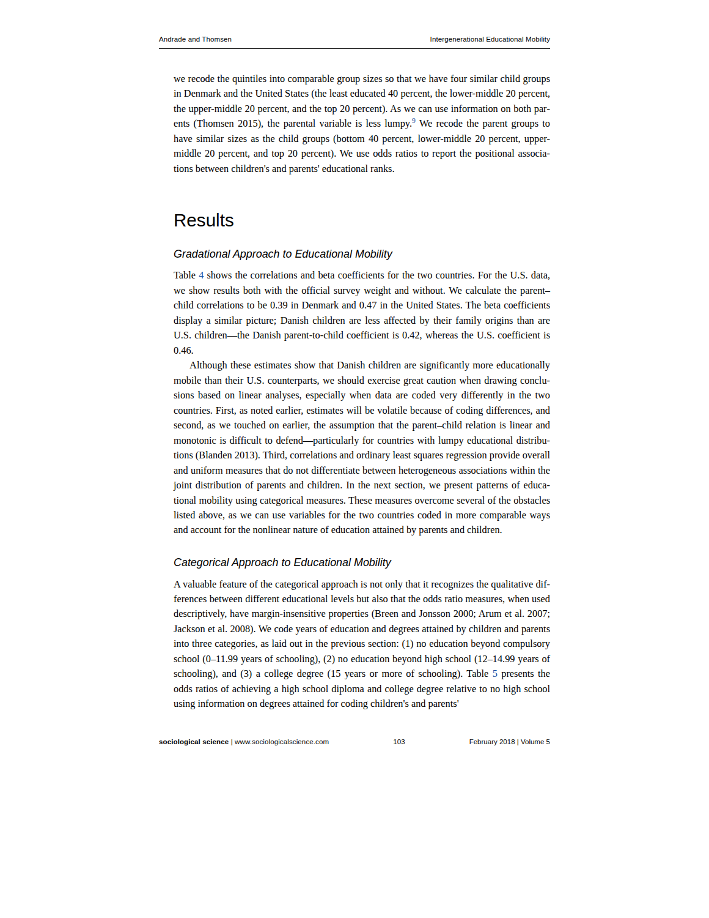Andrade and Thomsen Intergenerational Educational Mobility
we recode the quintiles into comparable group sizes so that we have four similar child groups in Denmark and the United States (the least educated 40 percent, the lower-middle 20 percent, the upper-middle 20 percent, and the top 20 percent). As we can use information on both parents (Thomsen 2015), the parental variable is less lumpy.9 We recode the parent groups to have similar sizes as the child groups (bottom 40 percent, lower-middle 20 percent, upper-middle 20 percent, and top 20 percent). We use odds ratios to report the positional associations between children's and parents' educational ranks.
Results
Gradational Approach to Educational Mobility
Table 4 shows the correlations and beta coefficients for the two countries. For the U.S. data, we show results both with the official survey weight and without. We calculate the parent–child correlations to be 0.39 in Denmark and 0.47 in the United States. The beta coefficients display a similar picture; Danish children are less affected by their family origins than are U.S. children—the Danish parent-to-child coefficient is 0.42, whereas the U.S. coefficient is 0.46.
Although these estimates show that Danish children are significantly more educationally mobile than their U.S. counterparts, we should exercise great caution when drawing conclusions based on linear analyses, especially when data are coded very differently in the two countries. First, as noted earlier, estimates will be volatile because of coding differences, and second, as we touched on earlier, the assumption that the parent–child relation is linear and monotonic is difficult to defend—particularly for countries with lumpy educational distributions (Blanden 2013). Third, correlations and ordinary least squares regression provide overall and uniform measures that do not differentiate between heterogeneous associations within the joint distribution of parents and children. In the next section, we present patterns of educational mobility using categorical measures. These measures overcome several of the obstacles listed above, as we can use variables for the two countries coded in more comparable ways and account for the nonlinear nature of education attained by parents and children.
Categorical Approach to Educational Mobility
A valuable feature of the categorical approach is not only that it recognizes the qualitative differences between different educational levels but also that the odds ratio measures, when used descriptively, have margin-insensitive properties (Breen and Jonsson 2000; Arum et al. 2007; Jackson et al. 2008). We code years of education and degrees attained by children and parents into three categories, as laid out in the previous section: (1) no education beyond compulsory school (0–11.99 years of schooling), (2) no education beyond high school (12–14.99 years of schooling), and (3) a college degree (15 years or more of schooling). Table 5 presents the odds ratios of achieving a high school diploma and college degree relative to no high school using information on degrees attained for coding children's and parents'
sociological science | www.sociologicalscience.com 103 February 2018 | Volume 5